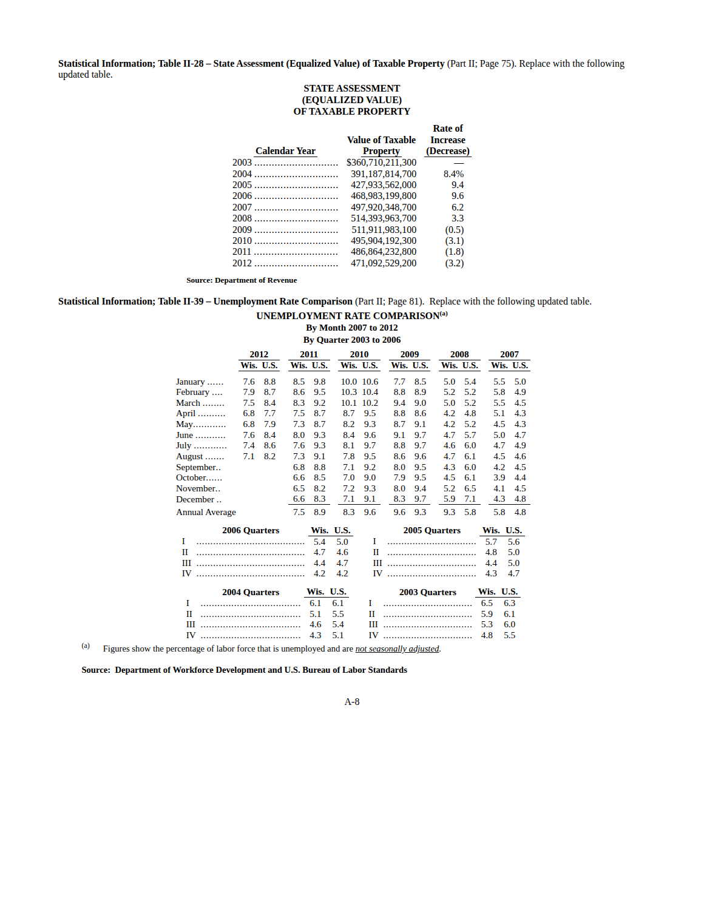Statistical Information; Table II-28 – State Assessment (Equalized Value) of Taxable Property (Part II; Page 75). Replace with the following updated table.
STATE ASSESSMENT
(EQUALIZED VALUE)
OF TAXABLE PROPERTY
| | | Rate of |
| --- | --- | --- |
| | Value of Taxable | Increase |
| Calendar Year | Property | (Decrease) |
| 2003 ............................. | $360,710,211,300 | — |
| 2004 ............................. | 391,187,814,700 | 8.4% |
| 2005 ............................. | 427,933,562,000 | 9.4 |
| 2006 ............................. | 468,983,199,800 | 9.6 |
| 2007 ............................. | 497,920,348,700 | 6.2 |
| 2008 ............................. | 514,393,963,700 | 3.3 |
| 2009 ............................. | 511,911,983,100 | (0.5) |
| 2010 ............................. | 495,904,192,300 | (3.1) |
| 2011 ............................. | 486,864,232,800 | (1.8) |
| 2012 ............................. | 471,092,529,200 | (3.2) |
Source: Department of Revenue
Statistical Information; Table II-39 – Unemployment Rate Comparison (Part II; Page 81). Replace with the following updated table.
UNEMPLOYMENT RATE COMPARISON(a)
By Month 2007 to 2012
By Quarter 2003 to 2006
| | 2012 | | 2011 | | 2010 | | 2009 | | 2008 | | 2007 |
| | Wis. | U.S. | | Wis. | U.S. | | Wis. | U.S. | | Wis. | U.S. | | Wis. | U.S. | | Wis. | U.S. |
| January ...... | 7.6 | 8.8 | | 8.5 | 9.8 | | 10.0 | 10.6 | | 7.7 | 8.5 | | 5.0 | 5.4 | | 5.5 | 5.0 |
| February .... | 7.9 | 8.7 | | 8.6 | 9.5 | | 10.3 | 10.4 | | 8.8 | 8.9 | | 5.2 | 5.2 | | 5.8 | 4.9 |
| March ........ | 7.5 | 8.4 | | 8.3 | 9.2 | | 10.1 | 10.2 | | 9.4 | 9.0 | | 5.0 | 5.2 | | 5.5 | 4.5 |
| April .......... | 6.8 | 7.7 | | 7.5 | 8.7 | | 8.7 | 9.5 | | 8.8 | 8.6 | | 4.2 | 4.8 | | 5.1 | 4.3 |
| May ............ | 6.8 | 7.9 | | 7.3 | 8.7 | | 8.2 | 9.3 | | 8.7 | 9.1 | | 4.2 | 5.2 | | 4.5 | 4.3 |
| June ........... | 7.6 | 8.4 | | 8.0 | 9.3 | | 8.4 | 9.6 | | 9.1 | 9.7 | | 4.7 | 5.7 | | 5.0 | 4.7 |
| July ............ | 7.4 | 8.6 | | 7.6 | 9.3 | | 8.1 | 9.7 | | 8.8 | 9.7 | | 4.6 | 6.0 | | 4.7 | 4.9 |
| August ....... | 7.1 | 8.2 | | 7.3 | 9.1 | | 7.8 | 9.5 | | 8.6 | 9.6 | | 4.7 | 6.1 | | 4.5 | 4.6 |
| September .. | | | | 6.8 | 8.8 | | 7.1 | 9.2 | | 8.0 | 9.5 | | 4.3 | 6.0 | | 4.2 | 4.5 |
| October ...... | | | | 6.6 | 8.5 | | 7.0 | 9.0 | | 7.9 | 9.5 | | 4.5 | 6.1 | | 3.9 | 4.4 |
| November .. | | | | 6.5 | 8.2 | | 7.2 | 9.3 | | 8.0 | 9.4 | | 5.2 | 6.5 | | 4.1 | 4.5 |
| December .. | | | | 6.6 | 8.3 | | 7.1 | 9.1 | | 8.3 | 9.7 | | 5.9 | 7.1 | | 4.3 | 4.8 |
| Annual Average | | | | 7.5 | 8.9 | | 8.3 | 9.6 | | 9.6 | 9.3 | | 9.3 | 5.8 | | 5.8 | 4.8 |
| | 2006 Quarters | Wis. | U.S. | | | 2005 Quarters | Wis. | U.S. |
| I | ....................................... | 5.4 | 5.0 | | I | ................................ | 5.7 | 5.6 |
| II | ....................................... | 4.7 | 4.6 | | II | ................................ | 4.8 | 5.0 |
| III | ....................................... | 4.4 | 4.7 | | III | ................................ | 4.4 | 5.0 |
| IV | ....................................... | 4.2 | 4.2 | | IV | ................................ | 4.3 | 4.7 |
| | 2004 Quarters | Wis. | U.S. | | | 2003 Quarters | Wis. | U.S. |
| I | .................................... | 6.1 | 6.1 | | I | ................................ | 6.5 | 6.3 |
| II | .................................... | 5.1 | 5.5 | | II | ................................ | 5.9 | 6.1 |
| III | .................................... | 4.6 | 5.4 | | III | ................................ | 5.3 | 6.0 |
| IV | .................................... | 4.3 | 5.1 | | IV | ................................ | 4.8 | 5.5 |
(a) Figures show the percentage of labor force that is unemployed and are not seasonally adjusted.
Source: Department of Workforce Development and U.S. Bureau of Labor Standards
A-8